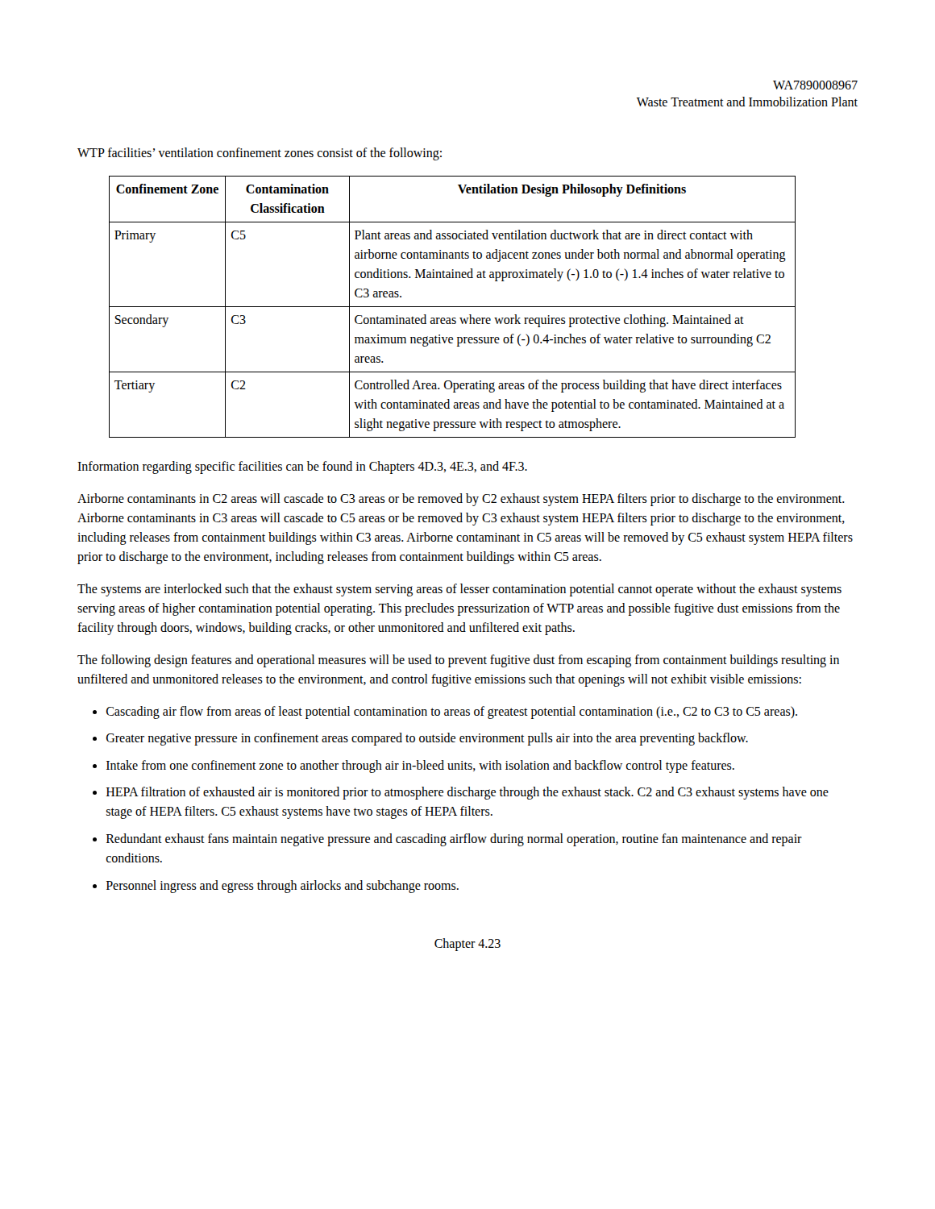WA7890008967
Waste Treatment and Immobilization Plant
WTP facilities’ ventilation confinement zones consist of the following:
| Confinement Zone | Contamination Classification | Ventilation Design Philosophy Definitions |
| --- | --- | --- |
| Primary | C5 | Plant areas and associated ventilation ductwork that are in direct contact with airborne contaminants to adjacent zones under both normal and abnormal operating conditions. Maintained at approximately (-) 1.0 to (-) 1.4 inches of water relative to C3 areas. |
| Secondary | C3 | Contaminated areas where work requires protective clothing. Maintained at maximum negative pressure of (-) 0.4-inches of water relative to surrounding C2 areas. |
| Tertiary | C2 | Controlled Area. Operating areas of the process building that have direct interfaces with contaminated areas and have the potential to be contaminated. Maintained at a slight negative pressure with respect to atmosphere. |
Information regarding specific facilities can be found in Chapters 4D.3, 4E.3, and 4F.3.
Airborne contaminants in C2 areas will cascade to C3 areas or be removed by C2 exhaust system HEPA filters prior to discharge to the environment. Airborne contaminants in C3 areas will cascade to C5 areas or be removed by C3 exhaust system HEPA filters prior to discharge to the environment, including releases from containment buildings within C3 areas. Airborne contaminant in C5 areas will be removed by C5 exhaust system HEPA filters prior to discharge to the environment, including releases from containment buildings within C5 areas.
The systems are interlocked such that the exhaust system serving areas of lesser contamination potential cannot operate without the exhaust systems serving areas of higher contamination potential operating. This precludes pressurization of WTP areas and possible fugitive dust emissions from the facility through doors, windows, building cracks, or other unmonitored and unfiltered exit paths.
The following design features and operational measures will be used to prevent fugitive dust from escaping from containment buildings resulting in unfiltered and unmonitored releases to the environment, and control fugitive emissions such that openings will not exhibit visible emissions:
Cascading air flow from areas of least potential contamination to areas of greatest potential contamination (i.e., C2 to C3 to C5 areas).
Greater negative pressure in confinement areas compared to outside environment pulls air into the area preventing backflow.
Intake from one confinement zone to another through air in-bleed units, with isolation and backflow control type features.
HEPA filtration of exhausted air is monitored prior to atmosphere discharge through the exhaust stack. C2 and C3 exhaust systems have one stage of HEPA filters. C5 exhaust systems have two stages of HEPA filters.
Redundant exhaust fans maintain negative pressure and cascading airflow during normal operation, routine fan maintenance and repair conditions.
Personnel ingress and egress through airlocks and subchange rooms.
Chapter 4.23